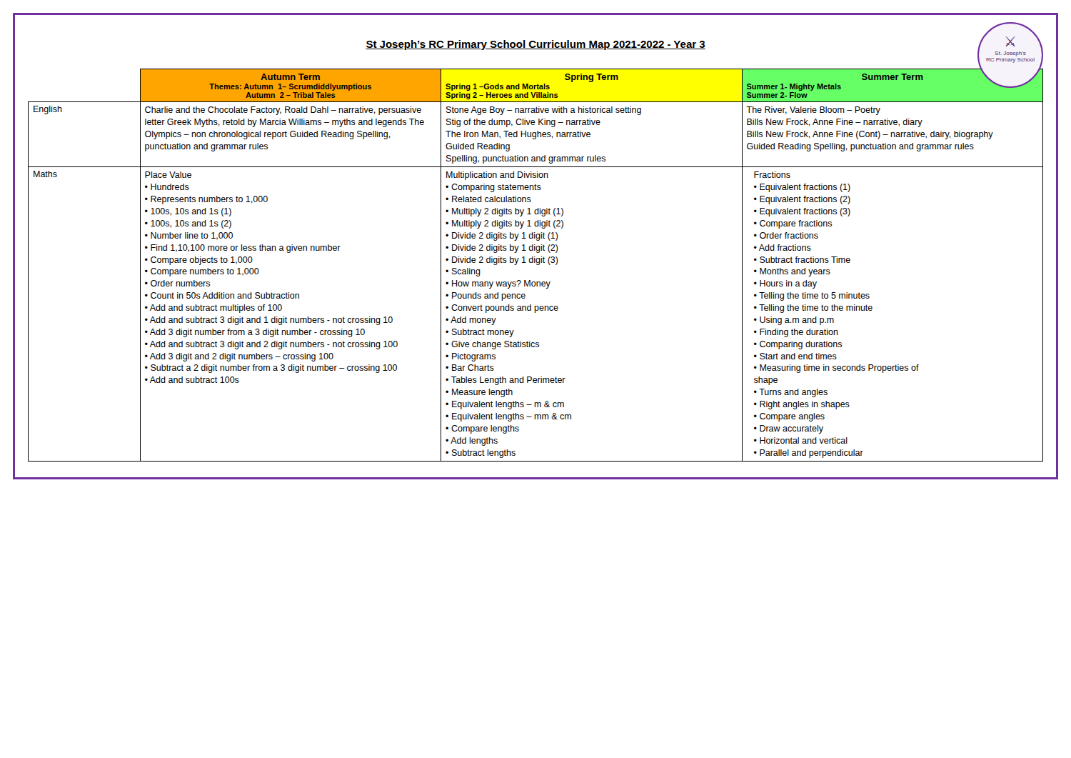⚔ St. Joseph's
RC Primary School
St Joseph’s RC Primary School Curriculum Map 2021-2022 - Year 3
| | Autumn Term Themes: Autumn 1– Scrumdiddlyumptious Autumn 2 – Tribal Tales | Spring Term Spring 1 –Gods and Mortals Spring 2 – Heroes and Villains | Summer Term Summer 1- Mighty Metals Summer 2- Flow |
| --- | --- | --- | --- |
| English | Charlie and the Chocolate Factory, Roald Dahl – narrative, persuasive letter Greek Myths, retold by Marcia Williams – myths and legends The Olympics – non chronological report Guided Reading Spelling, punctuation and grammar rules | Stone Age Boy – narrative with a historical setting Stig of the dump, Clive King – narrative The Iron Man, Ted Hughes, narrative Guided Reading Spelling, punctuation and grammar rules | The River, Valerie Bloom – Poetry Bills New Frock, Anne Fine – narrative, diary Bills New Frock, Anne Fine (Cont) – narrative, dairy, biography Guided Reading Spelling, punctuation and grammar rules |
| Maths | Place Value Hundreds Represents numbers to 1,000 100s, 10s and 1s (1) 100s, 10s and 1s (2) Number line to 1,000 Find 1,10,100 more or less than a given number Compare objects to 1,000 Compare numbers to 1,000 Order numbers Count in 50s Addition and Subtraction Add and subtract multiples of 100 Add and subtract 3 digit and 1 digit numbers - not crossing 10 Add 3 digit number from a 3 digit number - crossing 10 Add and subtract 3 digit and 2 digit numbers - not crossing 100 Add 3 digit and 2 digit numbers – crossing 100 Subtract a 2 digit number from a 3 digit number – crossing 100 Add and subtract 100s | Multiplication and Division Comparing statements Related calculations Multiply 2 digits by 1 digit (1) Multiply 2 digits by 1 digit (2) Divide 2 digits by 1 digit (1) Divide 2 digits by 1 digit (2) Divide 2 digits by 1 digit (3) Scaling How many ways? Money Pounds and pence Convert pounds and pence Add money Subtract money Give change Statistics Pictograms Bar Charts Tables Length and Perimeter Measure length Equivalent lengths – m & cm Equivalent lengths – mm & cm Compare lengths Add lengths Subtract lengths | Fractions Equivalent fractions (1) Equivalent fractions (2) Equivalent fractions (3) Compare fractions Order fractions Add fractions Subtract fractions Time Months and years Hours in a day Telling the time to 5 minutes Telling the time to the minute Using a.m and p.m Finding the duration Comparing durations Start and end times Measuring time in seconds Properties of shape Turns and angles Right angles in shapes Compare angles Draw accurately Horizontal and vertical Parallel and perpendicular |